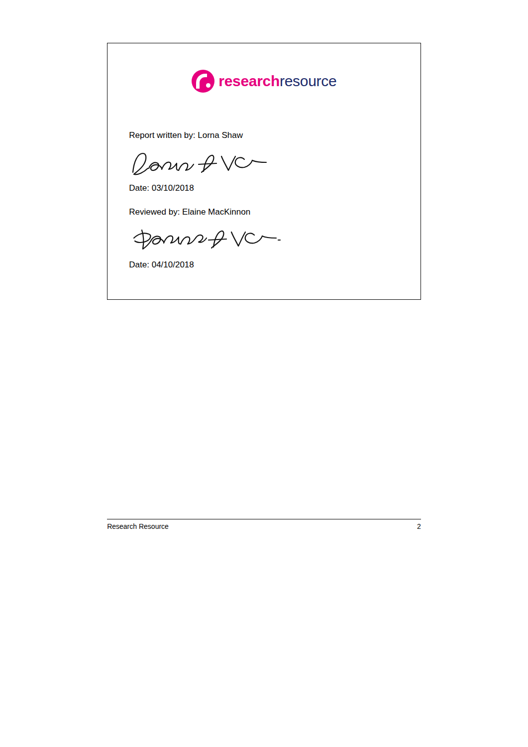research resource
Report written by: Lorna Shaw
Date: 03/10/2018
Reviewed by: Elaine MacKinnon
Date: 04/10/2018
Research Resource 2